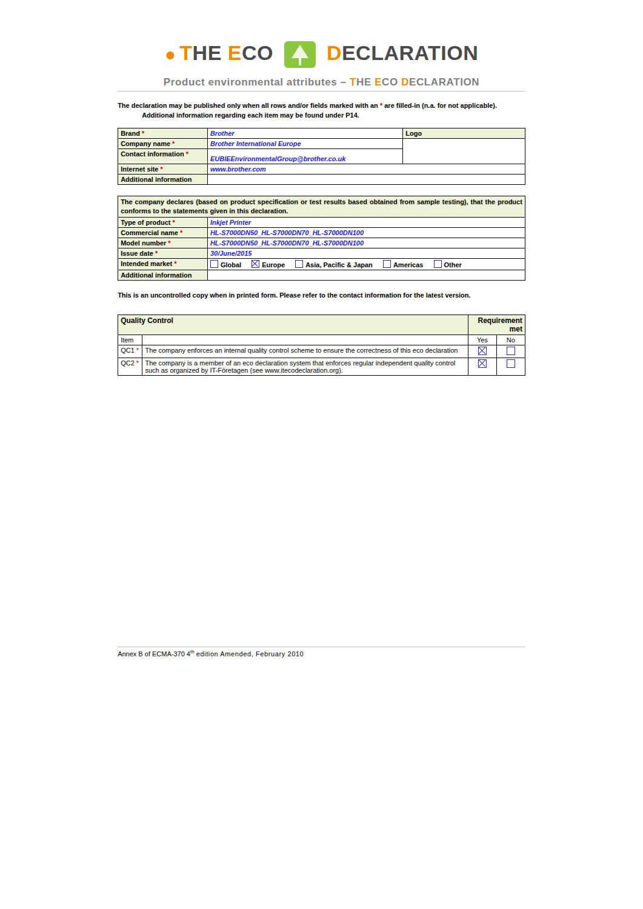●THE ECO DECLARATION
Product environmental attributes – THE ECO DECLARATION
The declaration may be published only when all rows and/or fields marked with an * are filled-in (n.a. for not applicable). Additional information regarding each item may be found under P14.
| Brand * | Brother | Logo |
| Company name * | Brother International Europe | |
| Contact information * | EUBIEEnvironmentalGroup@brother.co.uk |
| Internet site * | www.brother.com |
| Additional information | |
| The company declares (based on product specification or test results based obtained from sample testing), that the product conforms to the statements given in this declaration. |
| Type of product * | Inkjet Printer |
| Commercial name * | HL-S7000DN50_HL-S7000DN70_HL-S7000DN100 |
| Model number * | HL-S7000DN50_HL-S7000DN70_HL-S7000DN100 |
| Issue date * | 30/June/2015 |
| Intended market * | Global Europe Asia, Pacific & Japan Americas Other |
| Additional information | |
This is an uncontrolled copy when in printed form. Please refer to the contact information for the latest version.
| Quality Control | Requirement met |
| Item | | Yes | No |
| QC1 * | The company enforces an internal quality control scheme to ensure the correctness of this eco declaration | | |
| QC2 * | The company is a member of an eco declaration system that enforces regular independent quality control such as organized by IT-Företagen (see www.itecodeclaration.org). | | |
Annex B of ECMA-370 4th edition Amended, February 2010